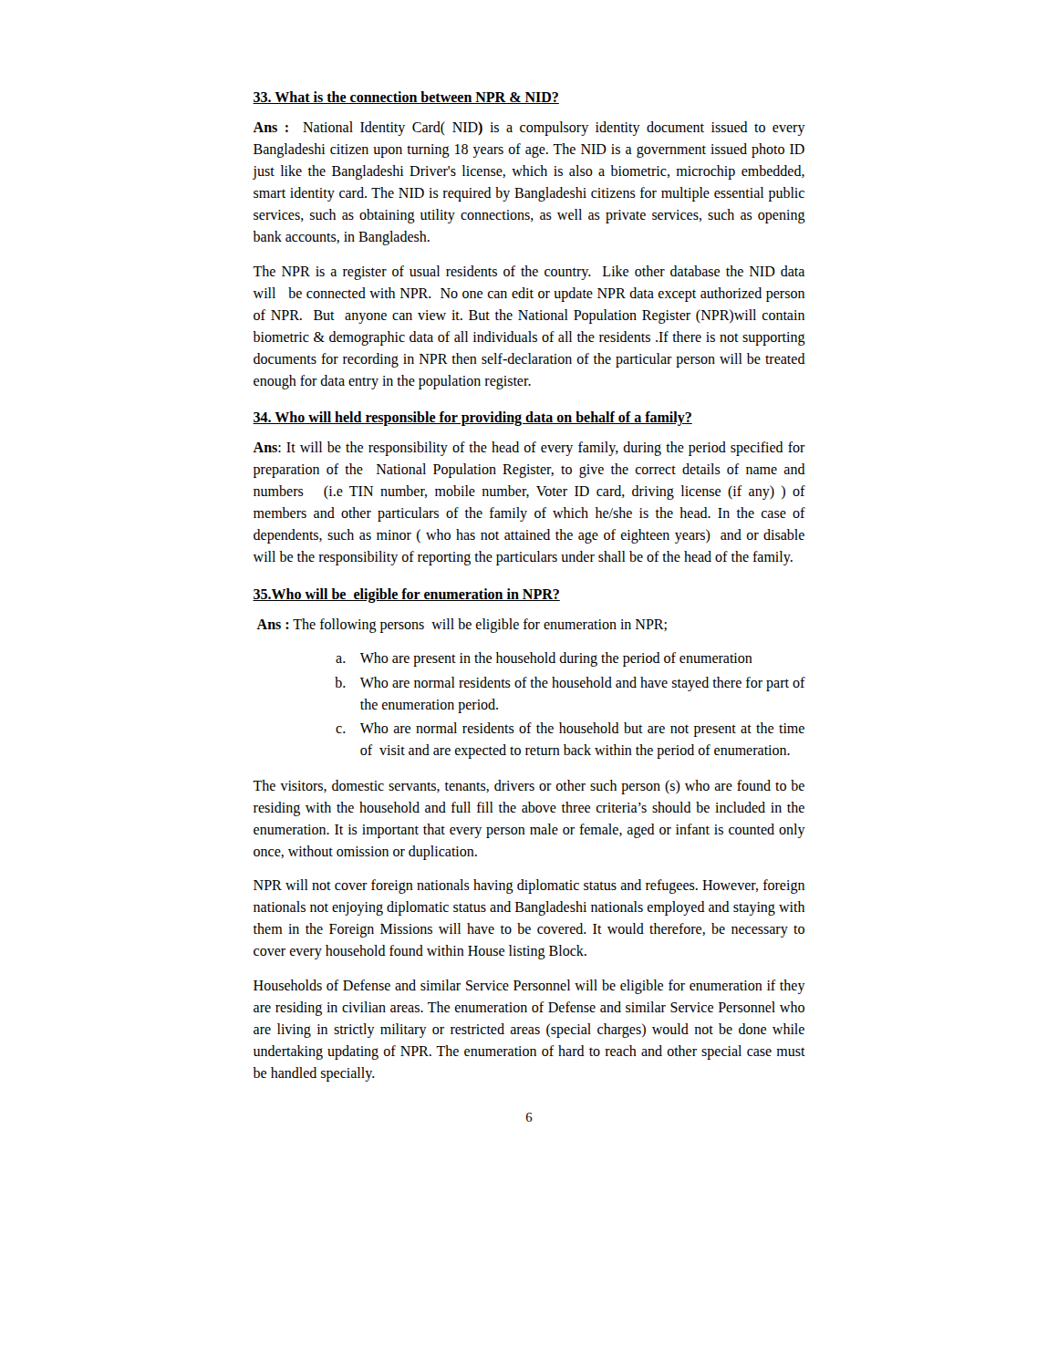33. What is the connection between NPR & NID?
Ans : National Identity Card( NID) is a compulsory identity document issued to every Bangladeshi citizen upon turning 18 years of age. The NID is a government issued photo ID just like the Bangladeshi Driver's license, which is also a biometric, microchip embedded, smart identity card. The NID is required by Bangladeshi citizens for multiple essential public services, such as obtaining utility connections, as well as private services, such as opening bank accounts, in Bangladesh.
The NPR is a register of usual residents of the country. Like other database the NID data will be connected with NPR. No one can edit or update NPR data except authorized person of NPR. But anyone can view it. But the National Population Register (NPR)will contain biometric & demographic data of all individuals of all the residents .If there is not supporting documents for recording in NPR then self-declaration of the particular person will be treated enough for data entry in the population register.
34. Who will held responsible for providing data on behalf of a family?
Ans: It will be the responsibility of the head of every family, during the period specified for preparation of the National Population Register, to give the correct details of name and numbers (i.e TIN number, mobile number, Voter ID card, driving license (if any) ) of members and other particulars of the family of which he/she is the head. In the case of dependents, such as minor ( who has not attained the age of eighteen years) and or disable will be the responsibility of reporting the particulars under shall be of the head of the family.
35.Who will be eligible for enumeration in NPR?
Ans : The following persons will be eligible for enumeration in NPR;
Who are present in the household during the period of enumeration
Who are normal residents of the household and have stayed there for part of the enumeration period.
Who are normal residents of the household but are not present at the time of visit and are expected to return back within the period of enumeration.
The visitors, domestic servants, tenants, drivers or other such person (s) who are found to be residing with the household and full fill the above three criteria’s should be included in the enumeration. It is important that every person male or female, aged or infant is counted only once, without omission or duplication.
NPR will not cover foreign nationals having diplomatic status and refugees. However, foreign nationals not enjoying diplomatic status and Bangladeshi nationals employed and staying with them in the Foreign Missions will have to be covered. It would therefore, be necessary to cover every household found within House listing Block.
Households of Defense and similar Service Personnel will be eligible for enumeration if they are residing in civilian areas. The enumeration of Defense and similar Service Personnel who are living in strictly military or restricted areas (special charges) would not be done while undertaking updating of NPR. The enumeration of hard to reach and other special case must be handled specially.
6